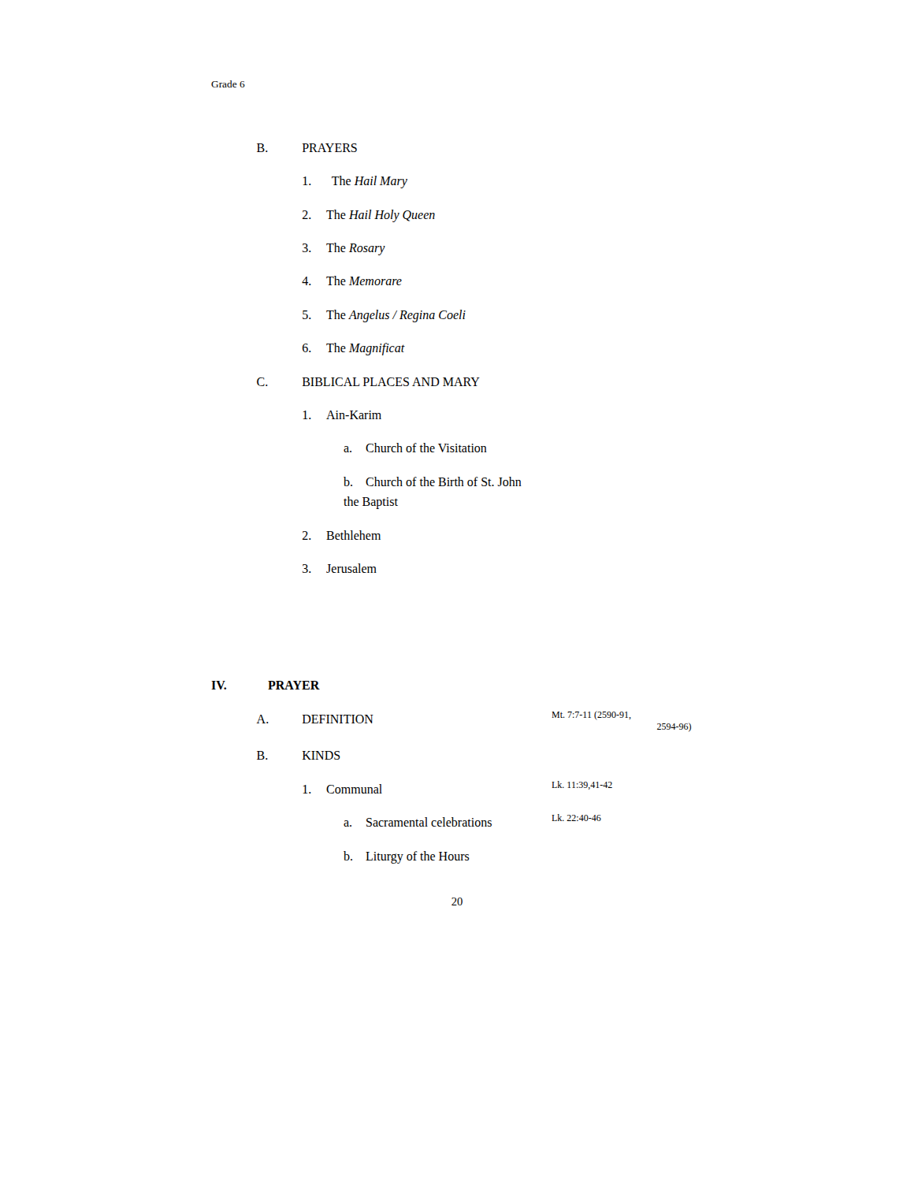Grade 6
B. PRAYERS
1. The Hail Mary
2. The Hail Holy Queen
3. The Rosary
4. The Memorare
5. The Angelus / Regina Coeli
6. The Magnificat
C. BIBLICAL PLACES AND MARY
1. Ain-Karim
a. Church of the Visitation
b. Church of the Birth of St. John the Baptist
2. Bethlehem
3. Jerusalem
IV. PRAYER
A. DEFINITION
Mt. 7:7-11 (2590-91,2594-96)
B. KINDS
1. Communal
Lk. 11:39,41-42
a. Sacramental celebrations
Lk. 22:40-46
b. Liturgy of the Hours
20